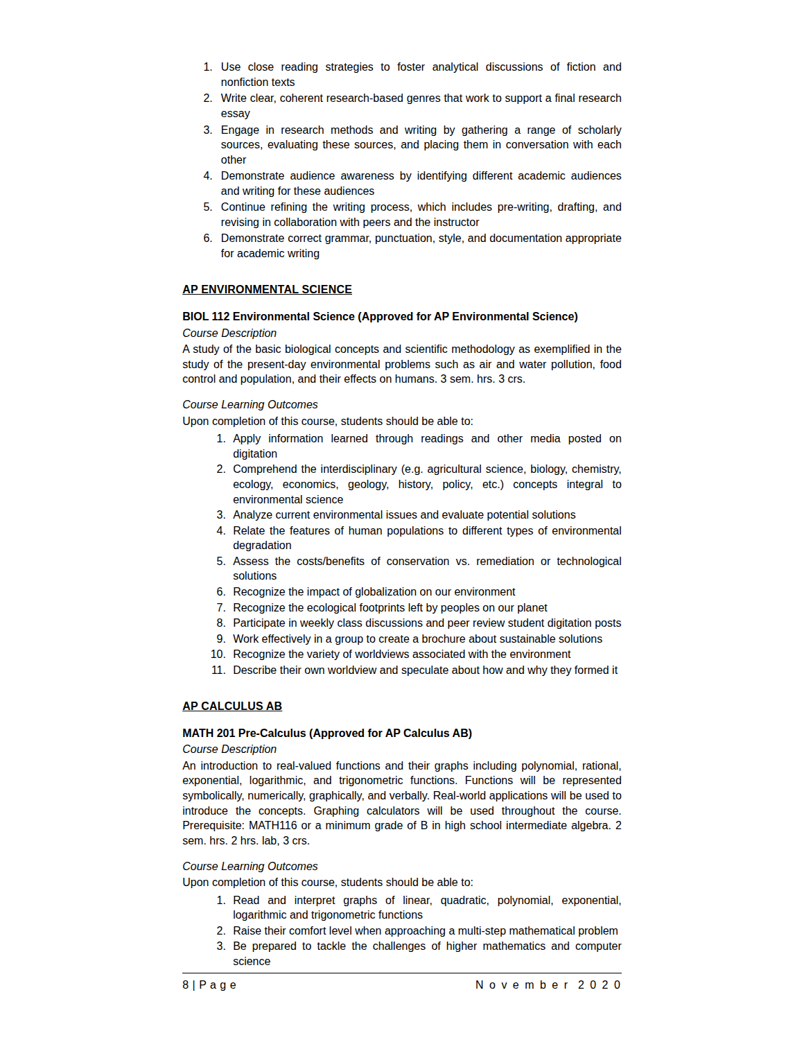Use close reading strategies to foster analytical discussions of fiction and nonfiction texts
Write clear, coherent research-based genres that work to support a final research essay
Engage in research methods and writing by gathering a range of scholarly sources, evaluating these sources, and placing them in conversation with each other
Demonstrate audience awareness by identifying different academic audiences and writing for these audiences
Continue refining the writing process, which includes pre-writing, drafting, and revising in collaboration with peers and the instructor
Demonstrate correct grammar, punctuation, style, and documentation appropriate for academic writing
AP ENVIRONMENTAL SCIENCE
BIOL 112 Environmental Science (Approved for AP Environmental Science)
Course Description
A study of the basic biological concepts and scientific methodology as exemplified in the study of the present-day environmental problems such as air and water pollution, food control and population, and their effects on humans. 3 sem. hrs. 3 crs.
Course Learning Outcomes
Upon completion of this course, students should be able to:
Apply information learned through readings and other media posted on digitation
Comprehend the interdisciplinary (e.g. agricultural science, biology, chemistry, ecology, economics, geology, history, policy, etc.) concepts integral to environmental science
Analyze current environmental issues and evaluate potential solutions
Relate the features of human populations to different types of environmental degradation
Assess the costs/benefits of conservation vs. remediation or technological solutions
Recognize the impact of globalization on our environment
Recognize the ecological footprints left by peoples on our planet
Participate in weekly class discussions and peer review student digitation posts
Work effectively in a group to create a brochure about sustainable solutions
Recognize the variety of worldviews associated with the environment
Describe their own worldview and speculate about how and why they formed it
AP CALCULUS AB
MATH 201 Pre-Calculus (Approved for AP Calculus AB)
Course Description
An introduction to real-valued functions and their graphs including polynomial, rational, exponential, logarithmic, and trigonometric functions. Functions will be represented symbolically, numerically, graphically, and verbally. Real-world applications will be used to introduce the concepts. Graphing calculators will be used throughout the course. Prerequisite: MATH116 or a minimum grade of B in high school intermediate algebra. 2 sem. hrs. 2 hrs. lab, 3 crs.
Course Learning Outcomes
Upon completion of this course, students should be able to:
Read and interpret graphs of linear, quadratic, polynomial, exponential, logarithmic and trigonometric functions
Raise their comfort level when approaching a multi-step mathematical problem
Be prepared to tackle the challenges of higher mathematics and computer science
8 | P a g e
N o v e m b e r 2 0 2 0